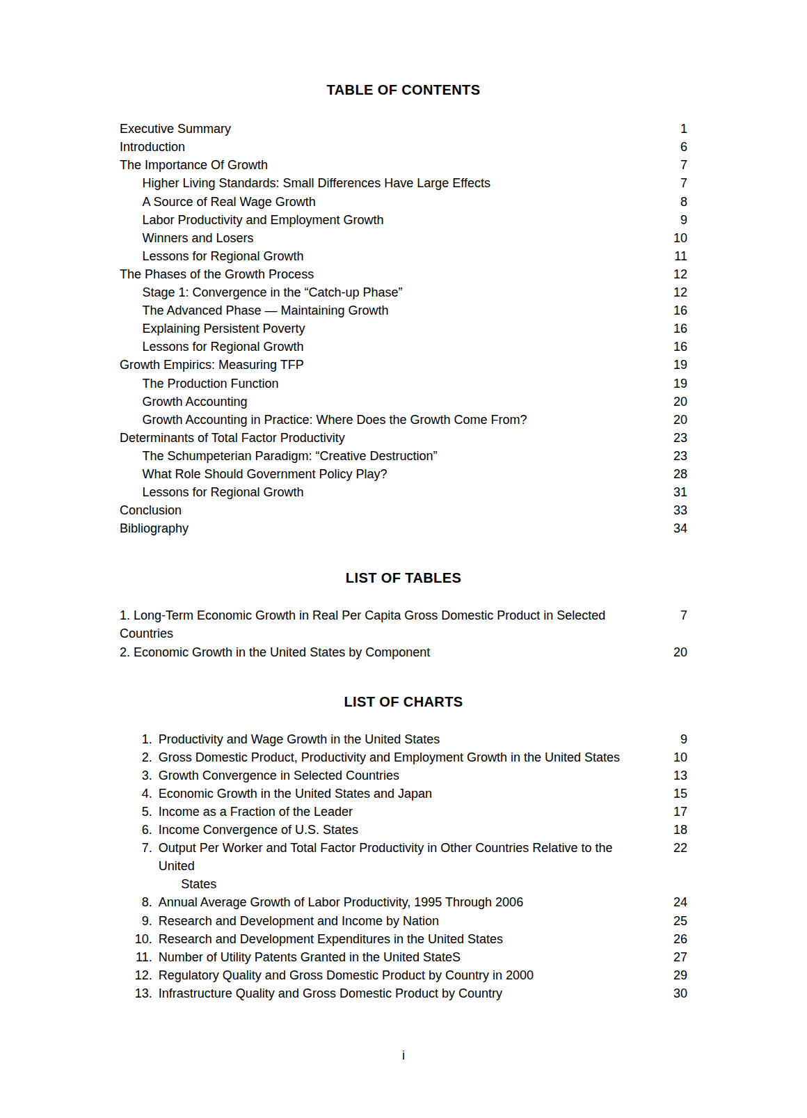TABLE OF CONTENTS
| Executive Summary | 1 |
| Introduction | 6 |
| The Importance Of Growth | 7 |
| Higher Living Standards: Small Differences Have Large Effects | 7 |
| A Source of Real Wage Growth | 8 |
| Labor Productivity and Employment Growth | 9 |
| Winners and Losers | 10 |
| Lessons for Regional Growth | 11 |
| The Phases of the Growth Process | 12 |
| Stage 1: Convergence in the “Catch-up Phase” | 12 |
| The Advanced Phase — Maintaining Growth | 16 |
| Explaining Persistent Poverty | 16 |
| Lessons for Regional Growth | 16 |
| Growth Empirics: Measuring TFP | 19 |
| The Production Function | 19 |
| Growth Accounting | 20 |
| Growth Accounting in Practice: Where Does the Growth Come From? | 20 |
| Determinants of Total Factor Productivity | 23 |
| The Schumpeterian Paradigm: “Creative Destruction” | 23 |
| What Role Should Government Policy Play? | 28 |
| Lessons for Regional Growth | 31 |
| Conclusion | 33 |
| Bibliography | 34 |
LIST OF TABLES
| 1. Long-Term Economic Growth in Real Per Capita Gross Domestic Product in Selected Countries | 7 |
| 2. Economic Growth in the United States by Component | 20 |
LIST OF CHARTS
| 1. | Productivity and Wage Growth in the United States | 9 |
| 2. | Gross Domestic Product, Productivity and Employment Growth in the United States | 10 |
| 3. | Growth Convergence in Selected Countries | 13 |
| 4. | Economic Growth in the United States and Japan | 15 |
| 5. | Income as a Fraction of the Leader | 17 |
| 6. | Income Convergence of U.S. States | 18 |
| 7. | Output Per Worker and Total Factor Productivity in Other Countries Relative to the United States | 22 |
| 8. | Annual Average Growth of Labor Productivity, 1995 Through 2006 | 24 |
| 9. | Research and Development and Income by Nation | 25 |
| 10. | Research and Development Expenditures in the United States | 26 |
| 11. | Number of Utility Patents Granted in the United StateS | 27 |
| 12. | Regulatory Quality and Gross Domestic Product by Country in 2000 | 29 |
| 13. | Infrastructure Quality and Gross Domestic Product by Country | 30 |
i